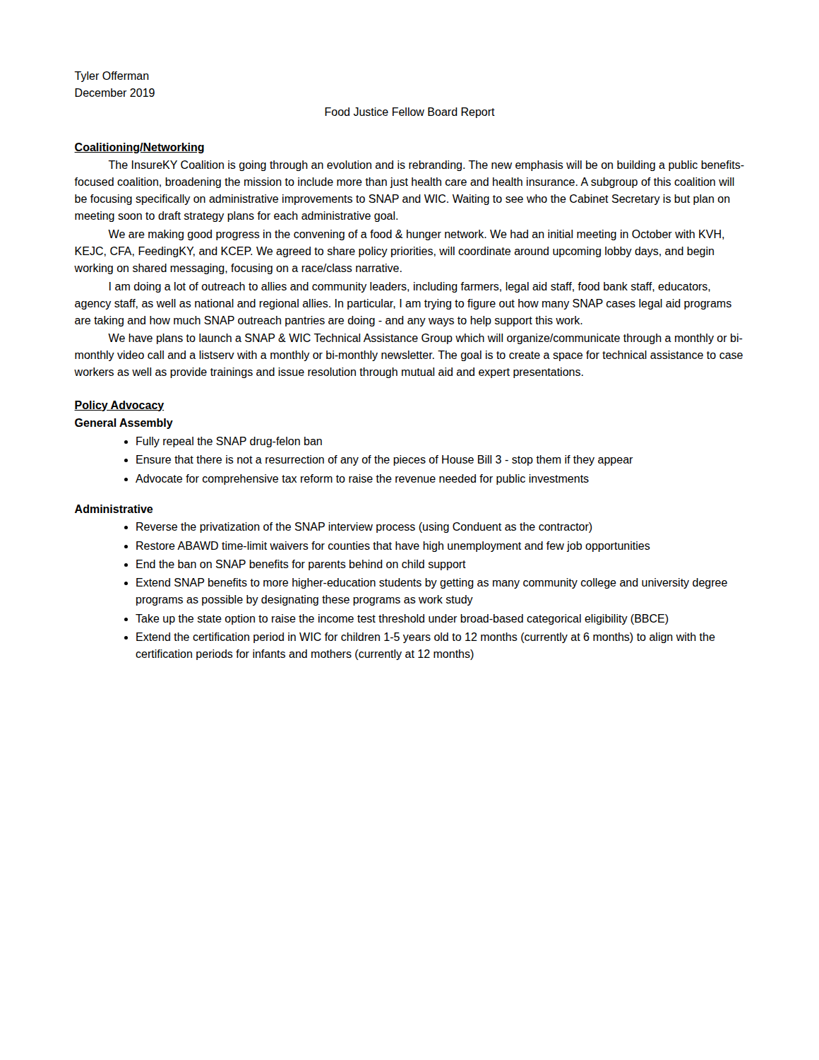Tyler Offerman
December 2019
Food Justice Fellow Board Report
Coalitioning/Networking
The InsureKY Coalition is going through an evolution and is rebranding. The new emphasis will be on building a public benefits-focused coalition, broadening the mission to include more than just health care and health insurance. A subgroup of this coalition will be focusing specifically on administrative improvements to SNAP and WIC. Waiting to see who the Cabinet Secretary is but plan on meeting soon to draft strategy plans for each administrative goal.
We are making good progress in the convening of a food & hunger network. We had an initial meeting in October with KVH, KEJC, CFA, FeedingKY, and KCEP. We agreed to share policy priorities, will coordinate around upcoming lobby days, and begin working on shared messaging, focusing on a race/class narrative.
I am doing a lot of outreach to allies and community leaders, including farmers, legal aid staff, food bank staff, educators, agency staff, as well as national and regional allies. In particular, I am trying to figure out how many SNAP cases legal aid programs are taking and how much SNAP outreach pantries are doing - and any ways to help support this work.
We have plans to launch a SNAP & WIC Technical Assistance Group which will organize/communicate through a monthly or bi-monthly video call and a listserv with a monthly or bi-monthly newsletter. The goal is to create a space for technical assistance to case workers as well as provide trainings and issue resolution through mutual aid and expert presentations.
Policy Advocacy
General Assembly
Fully repeal the SNAP drug-felon ban
Ensure that there is not a resurrection of any of the pieces of House Bill 3 - stop them if they appear
Advocate for comprehensive tax reform to raise the revenue needed for public investments
Administrative
Reverse the privatization of the SNAP interview process (using Conduent as the contractor)
Restore ABAWD time-limit waivers for counties that have high unemployment and few job opportunities
End the ban on SNAP benefits for parents behind on child support
Extend SNAP benefits to more higher-education students by getting as many community college and university degree programs as possible by designating these programs as work study
Take up the state option to raise the income test threshold under broad-based categorical eligibility (BBCE)
Extend the certification period in WIC for children 1-5 years old to 12 months (currently at 6 months) to align with the certification periods for infants and mothers (currently at 12 months)